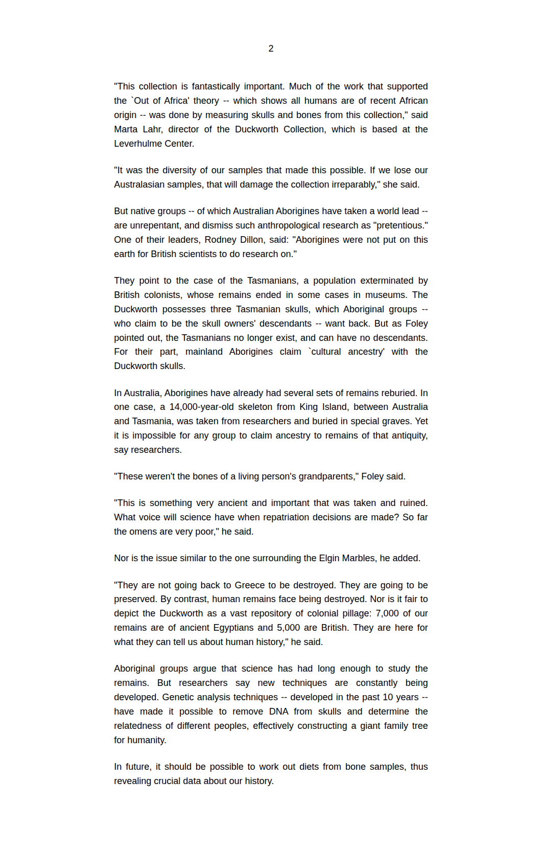2
"This collection is fantastically important. Much of the work that supported the `Out of Africa' theory -- which shows all humans are of recent African origin -- was done by measuring skulls and bones from this collection," said Marta Lahr, director of the Duckworth Collection, which is based at the Leverhulme Center.
"It was the diversity of our samples that made this possible. If we lose our Australasian samples, that will damage the collection irreparably," she said.
But native groups -- of which Australian Aborigines have taken a world lead -- are unrepentant, and dismiss such anthropological research as "pretentious." One of their leaders, Rodney Dillon, said: "Aborigines were not put on this earth for British scientists to do research on."
They point to the case of the Tasmanians, a population exterminated by British colonists, whose remains ended in some cases in museums. The Duckworth possesses three Tasmanian skulls, which Aboriginal groups -- who claim to be the skull owners' descendants -- want back. But as Foley pointed out, the Tasmanians no longer exist, and can have no descendants. For their part, mainland Aborigines claim `cultural ancestry' with the Duckworth skulls.
In Australia, Aborigines have already had several sets of remains reburied. In one case, a 14,000-year-old skeleton from King Island, between Australia and Tasmania, was taken from researchers and buried in special graves. Yet it is impossible for any group to claim ancestry to remains of that antiquity, say researchers.
"These weren't the bones of a living person's grandparents," Foley said.
"This is something very ancient and important that was taken and ruined. What voice will science have when repatriation decisions are made? So far the omens are very poor," he said.
Nor is the issue similar to the one surrounding the Elgin Marbles, he added.
"They are not going back to Greece to be destroyed. They are going to be preserved. By contrast, human remains face being destroyed. Nor is it fair to depict the Duckworth as a vast repository of colonial pillage: 7,000 of our remains are of ancient Egyptians and 5,000 are British. They are here for what they can tell us about human history," he said.
Aboriginal groups argue that science has had long enough to study the remains. But researchers say new techniques are constantly being developed. Genetic analysis techniques -- developed in the past 10 years -- have made it possible to remove DNA from skulls and determine the relatedness of different peoples, effectively constructing a giant family tree for humanity.
In future, it should be possible to work out diets from bone samples, thus revealing crucial data about our history.